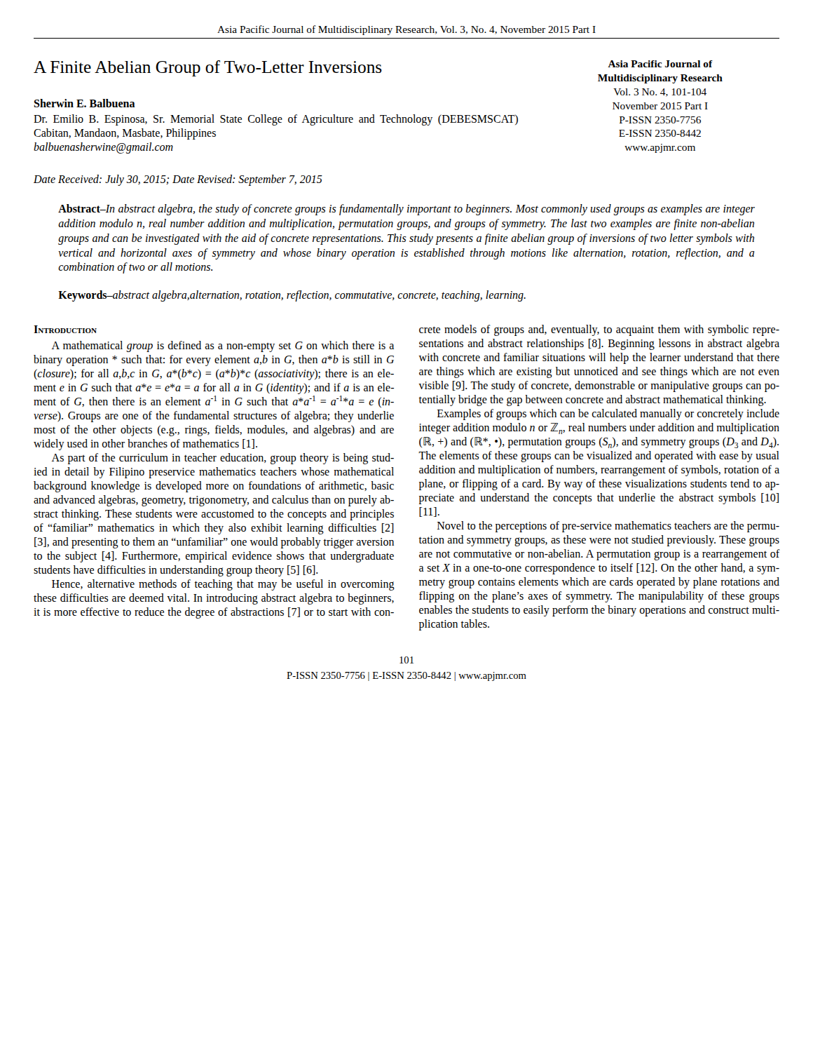Asia Pacific Journal of Multidisciplinary Research, Vol. 3, No. 4, November 2015 Part I
A Finite Abelian Group of Two-Letter Inversions
Sherwin E. Balbuena
Dr. Emilio B. Espinosa, Sr. Memorial State College of Agriculture and Technology (DEBESMSCAT) Cabitan, Mandaon, Masbate, Philippines
balbuenasherwine@gmail.com
Asia Pacific Journal of
Multidisciplinary Research
Vol. 3 No. 4, 101-104
November 2015 Part I
P-ISSN 2350-7756
E-ISSN 2350-8442
www.apjmr.com
Date Received: July 30, 2015; Date Revised: September 7, 2015
Abstract–In abstract algebra, the study of concrete groups is fundamentally important to beginners. Most commonly used groups as examples are integer addition modulo n, real number addition and multiplication, permutation groups, and groups of symmetry. The last two examples are finite non-abelian groups and can be investigated with the aid of concrete representations. This study presents a finite abelian group of inversions of two letter symbols with vertical and horizontal axes of symmetry and whose binary operation is established through motions like alternation, rotation, reflection, and a combination of two or all motions.
Keywords–abstract algebra,alternation, rotation, reflection, commutative, concrete, teaching, learning.
Introduction
A mathematical group is defined as a non-empty set G on which there is a binary operation * such that: for every element a,b in G, then a*b is still in G (closure); for all a,b,c in G, a*(b*c) = (a*b)*c (associativity); there is an element e in G such that a*e = e*a = a for all a in G (identity); and if a is an element of G, then there is an element a-1 in G such that a*a-1 = a-1*a = e (inverse). Groups are one of the fundamental structures of algebra; they underlie most of the other objects (e.g., rings, fields, modules, and algebras) and are widely used in other branches of mathematics [1].
As part of the curriculum in teacher education, group theory is being studied in detail by Filipino preservice mathematics teachers whose mathematical background knowledge is developed more on foundations of arithmetic, basic and advanced algebras, geometry, trigonometry, and calculus than on purely abstract thinking. These students were accustomed to the concepts and principles of “familiar” mathematics in which they also exhibit learning difficulties [2] [3], and presenting to them an “unfamiliar” one would probably trigger aversion to the subject [4]. Furthermore, empirical evidence shows that undergraduate students have difficulties in understanding group theory [5] [6].
Hence, alternative methods of teaching that may be useful in overcoming these difficulties are deemed vital. In introducing abstract algebra to beginners, it is more effective to reduce the degree of abstractions [7] or to start with concrete models of groups and, eventually, to acquaint them with symbolic representations and abstract relationships [8]. Beginning lessons in abstract algebra with concrete and familiar situations will help the learner understand that there are things which are existing but unnoticed and see things which are not even visible [9]. The study of concrete, demonstrable or manipulative groups can potentially bridge the gap between concrete and abstract mathematical thinking.
Examples of groups which can be calculated manually or concretely include integer addition modulo n or ℤn, real numbers under addition and multiplication (ℝ, +) and (ℝ*, •), permutation groups (Sn), and symmetry groups (D3 and D4). The elements of these groups can be visualized and operated with ease by usual addition and multiplication of numbers, rearrangement of symbols, rotation of a plane, or flipping of a card. By way of these visualizations students tend to appreciate and understand the concepts that underlie the abstract symbols [10] [11].
Novel to the perceptions of pre-service mathematics teachers are the permutation and symmetry groups, as these were not studied previously. These groups are not commutative or non-abelian. A permutation group is a rearrangement of a set X in a one-to-one correspondence to itself [12]. On the other hand, a symmetry group contains elements which are cards operated by plane rotations and flipping on the plane’s axes of symmetry. The manipulability of these groups enables the students to easily perform the binary operations and construct multiplication tables.
101
P-ISSN 2350-7756 | E-ISSN 2350-8442 | www.apjmr.com